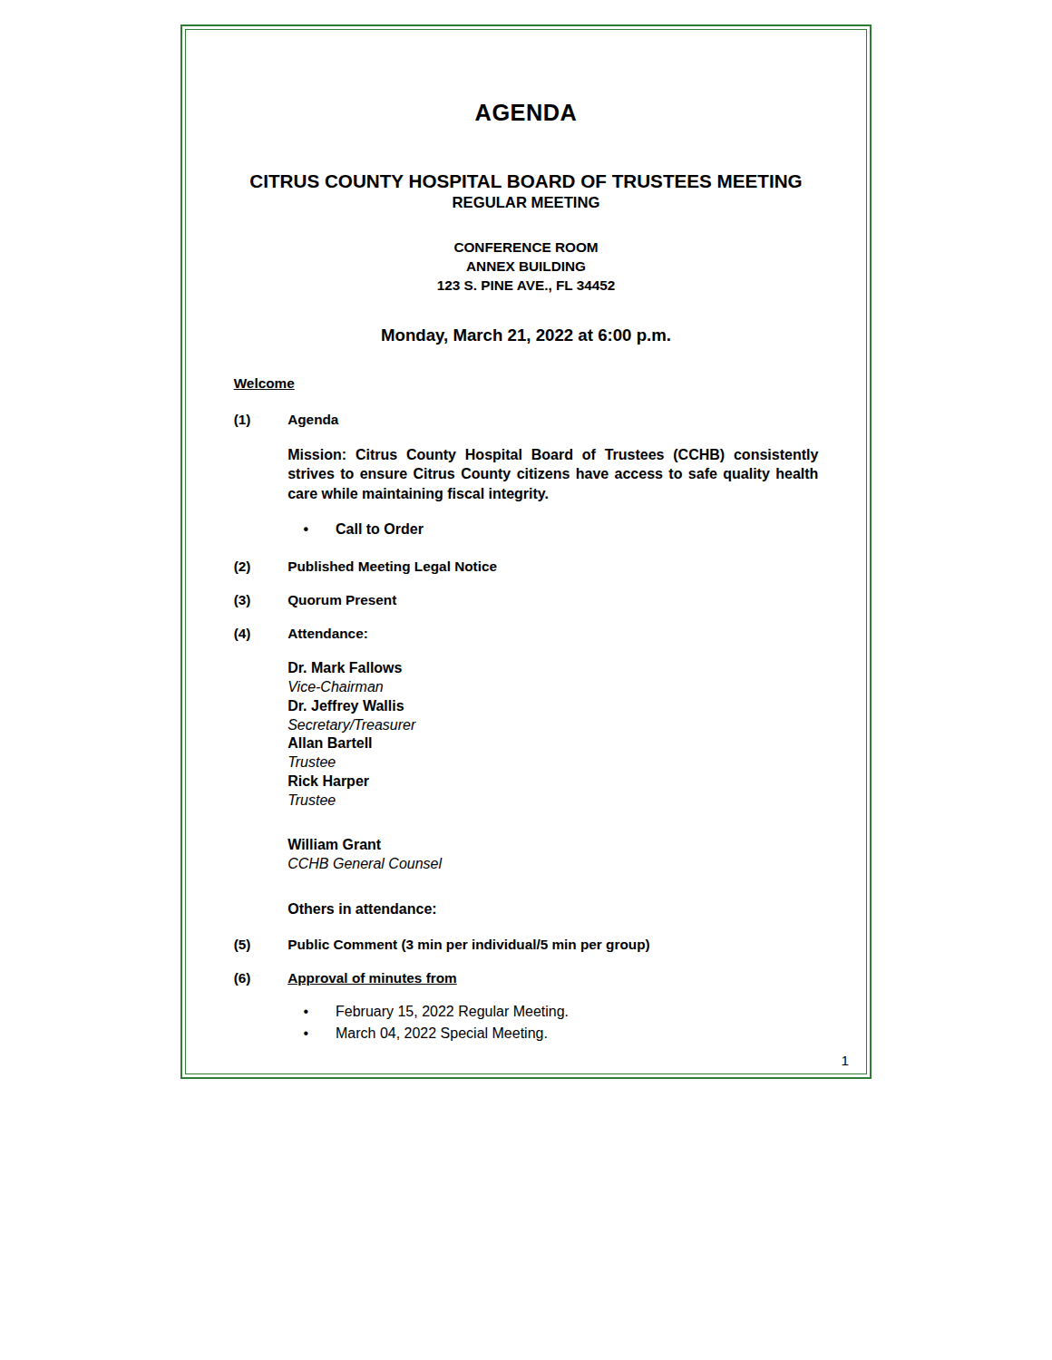AGENDA
CITRUS COUNTY HOSPITAL BOARD OF TRUSTEES MEETING
REGULAR MEETING
CONFERENCE ROOM
ANNEX BUILDING
123 S. PINE AVE., FL 34452
Monday, March 21, 2022 at 6:00 p.m.
Welcome
(1)
Agenda
Mission: Citrus County Hospital Board of Trustees (CCHB) consistently strives to ensure Citrus County citizens have access to safe quality health care while maintaining fiscal integrity.
Call to Order
(2)
Published Meeting Legal Notice
(3)
Quorum Present
(4)
Attendance:
Dr. Mark Fallows
Vice-Chairman
Dr. Jeffrey Wallis
Secretary/Treasurer
Allan Bartell
Trustee
Rick Harper
Trustee
William Grant
CCHB General Counsel
Others in attendance:
(5)
Public Comment (3 min per individual/5 min per group)
(6)
Approval of minutes from
February 15, 2022 Regular Meeting.
March 04, 2022 Special Meeting.
1